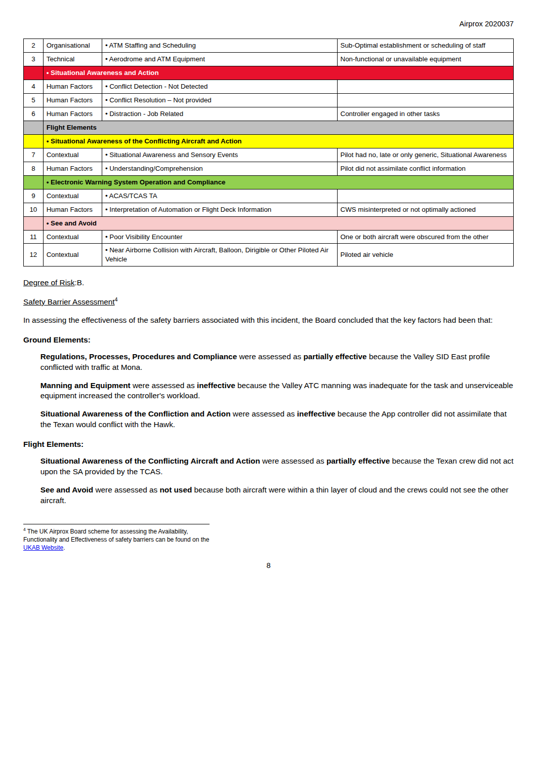Airprox 2020037
| 2 | Organisational | • ATM Staffing and Scheduling | Sub-Optimal establishment or scheduling of staff |
| 3 | Technical | • Aerodrome and ATM Equipment | Non-functional or unavailable equipment |
| | • Situational Awareness and Action |
| 4 | Human Factors | • Conflict Detection - Not Detected | |
| 5 | Human Factors | • Conflict Resolution – Not provided | |
| 6 | Human Factors | • Distraction - Job Related | Controller engaged in other tasks |
| | Flight Elements |
| | • Situational Awareness of the Conflicting Aircraft and Action |
| 7 | Contextual | • Situational Awareness and Sensory Events | Pilot had no, late or only generic, Situational Awareness |
| 8 | Human Factors | • Understanding/Comprehension | Pilot did not assimilate conflict information |
| | • Electronic Warning System Operation and Compliance |
| 9 | Contextual | • ACAS/TCAS TA | |
| 10 | Human Factors | • Interpretation of Automation or Flight Deck Information | CWS misinterpreted or not optimally actioned |
| | • See and Avoid |
| 11 | Contextual | • Poor Visibility Encounter | One or both aircraft were obscured from the other |
| 12 | Contextual | • Near Airborne Collision with Aircraft, Balloon, Dirigible or Other Piloted Air Vehicle | Piloted air vehicle |
Degree of Risk
:B.
Safety Barrier Assessment
4
In assessing the effectiveness of the safety barriers associated with this incident, the Board concluded that the key factors had been that:
Ground Elements:
Regulations, Processes, Procedures and Compliance were assessed as partially effective because the Valley SID East profile conflicted with traffic at Mona.
Manning and Equipment were assessed as ineffective because the Valley ATC manning was inadequate for the task and unserviceable equipment increased the controller's workload.
Situational Awareness of the Confliction and Action were assessed as ineffective because the App controller did not assimilate that the Texan would conflict with the Hawk.
Flight Elements:
Situational Awareness of the Conflicting Aircraft and Action were assessed as partially effective because the Texan crew did not act upon the SA provided by the TCAS.
See and Avoid were assessed as not used because both aircraft were within a thin layer of cloud and the crews could not see the other aircraft.
4 The UK Airprox Board scheme for assessing the Availability, Functionality and Effectiveness of safety barriers can be found on the UKAB Website.
8